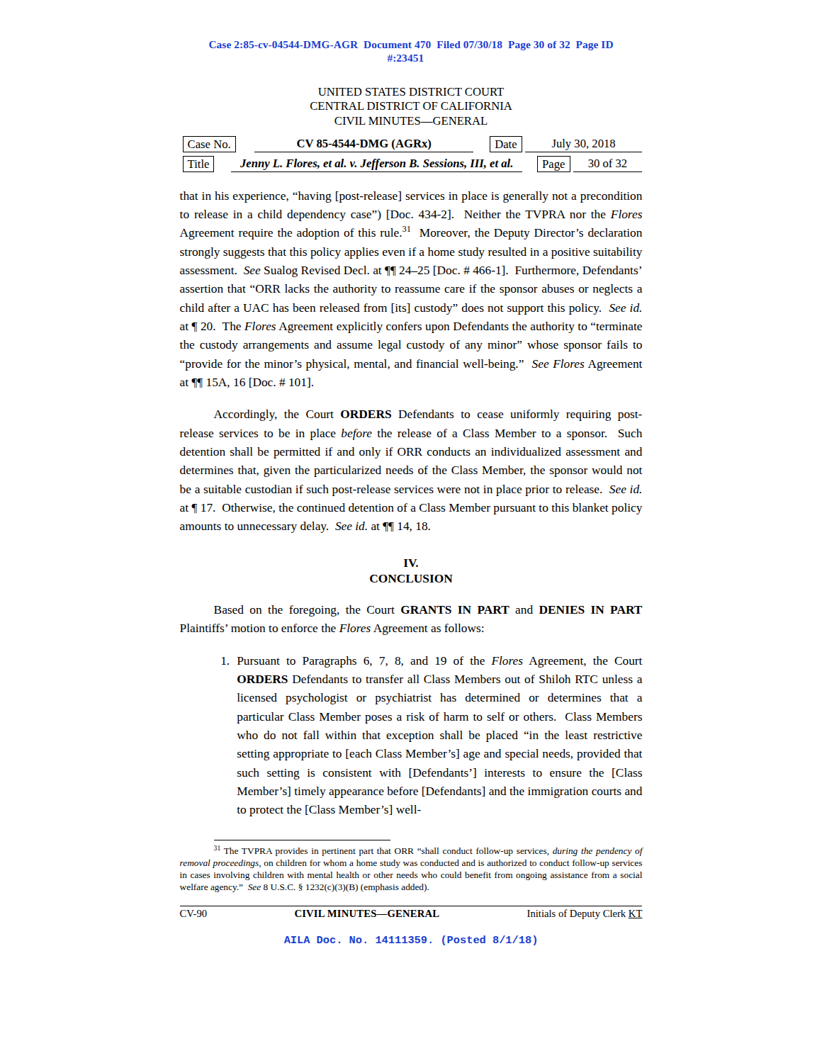Case 2:85-cv-04544-DMG-AGR Document 470 Filed 07/30/18 Page 30 of 32 Page ID #:23451
UNITED STATES DISTRICT COURT
CENTRAL DISTRICT OF CALIFORNIA
CIVIL MINUTES—GENERAL
| Case No. | CV 85-4544-DMG (AGRx) | Date | July 30, 2018 |
| Title | Jenny L. Flores, et al. v. Jefferson B. Sessions, III, et al. | Page | 30 of 32 |
that in his experience, “having [post-release] services in place is generally not a precondition to release in a child dependency case”) [Doc. 434-2]. Neither the TVPRA nor the Flores Agreement require the adoption of this rule.31 Moreover, the Deputy Director’s declaration strongly suggests that this policy applies even if a home study resulted in a positive suitability assessment. See Sualog Revised Decl. at ¶¶ 24–25 [Doc. # 466-1]. Furthermore, Defendants’ assertion that “ORR lacks the authority to reassume care if the sponsor abuses or neglects a child after a UAC has been released from [its] custody” does not support this policy. See id. at ¶ 20. The Flores Agreement explicitly confers upon Defendants the authority to “terminate the custody arrangements and assume legal custody of any minor” whose sponsor fails to “provide for the minor’s physical, mental, and financial well-being.” See Flores Agreement at ¶¶ 15A, 16 [Doc. # 101].
Accordingly, the Court ORDERS Defendants to cease uniformly requiring post-release services to be in place before the release of a Class Member to a sponsor. Such detention shall be permitted if and only if ORR conducts an individualized assessment and determines that, given the particularized needs of the Class Member, the sponsor would not be a suitable custodian if such post-release services were not in place prior to release. See id. at ¶ 17. Otherwise, the continued detention of a Class Member pursuant to this blanket policy amounts to unnecessary delay. See id. at ¶¶ 14, 18.
IV.
CONCLUSION
Based on the foregoing, the Court GRANTS IN PART and DENIES IN PART Plaintiffs’ motion to enforce the Flores Agreement as follows:
Pursuant to Paragraphs 6, 7, 8, and 19 of the Flores Agreement, the Court ORDERS Defendants to transfer all Class Members out of Shiloh RTC unless a licensed psychologist or psychiatrist has determined or determines that a particular Class Member poses a risk of harm to self or others. Class Members who do not fall within that exception shall be placed “in the least restrictive setting appropriate to [each Class Member’s] age and special needs, provided that such setting is consistent with [Defendants’] interests to ensure the [Class Member’s] timely appearance before [Defendants] and the immigration courts and to protect the [Class Member’s] well-
31 The TVPRA provides in pertinent part that ORR “shall conduct follow-up services, during the pendency of removal proceedings, on children for whom a home study was conducted and is authorized to conduct follow-up services in cases involving children with mental health or other needs who could benefit from ongoing assistance from a social welfare agency.” See 8 U.S.C. § 1232(c)(3)(B) (emphasis added).
CV-90 CIVIL MINUTES—GENERAL Initials of Deputy Clerk KT
AILA Doc. No. 14111359. (Posted 8/1/18)